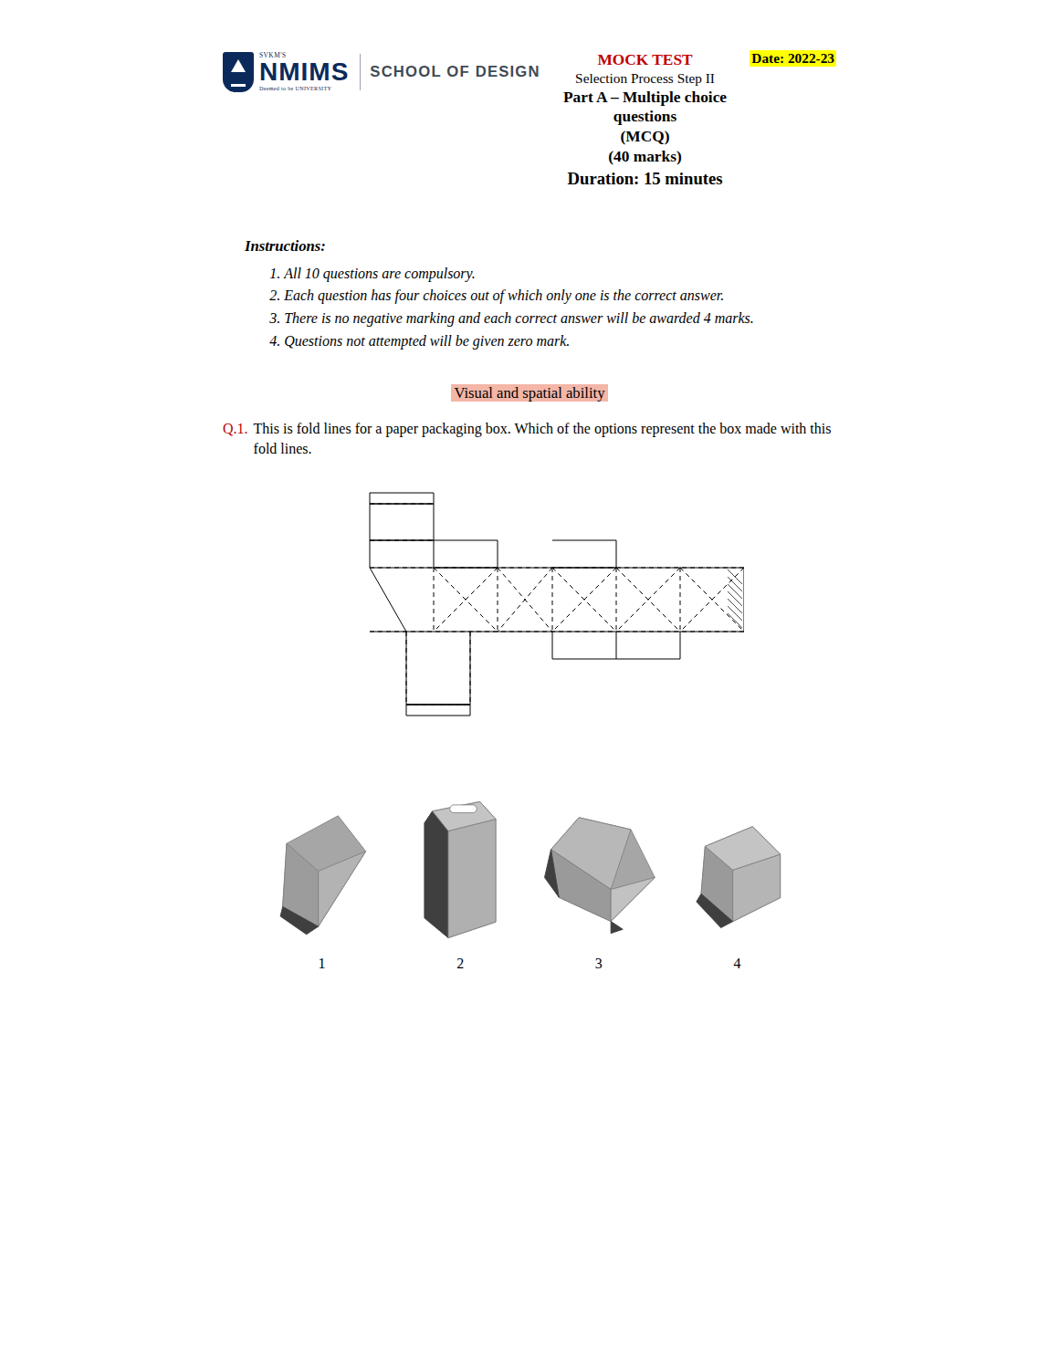SVKM'S NMIMS Deemed to be UNIVERSITY
SCHOOL OF DESIGN
MOCK TEST
Selection Process Step II
Part A – Multiple choice questions
(MCQ)
(40 marks)
Duration: 15 minutes
Date: 2022-23
Instructions:
All 10 questions are compulsory.
Each question has four choices out of which only one is the correct answer.
There is no negative marking and each correct answer will be awarded 4 marks.
Questions not attempted will be given zero mark.
Visual and spatial ability
Q.1. This is fold lines for a paper packaging box. Which of the options represent the box made with this fold lines.
1
2
3
4